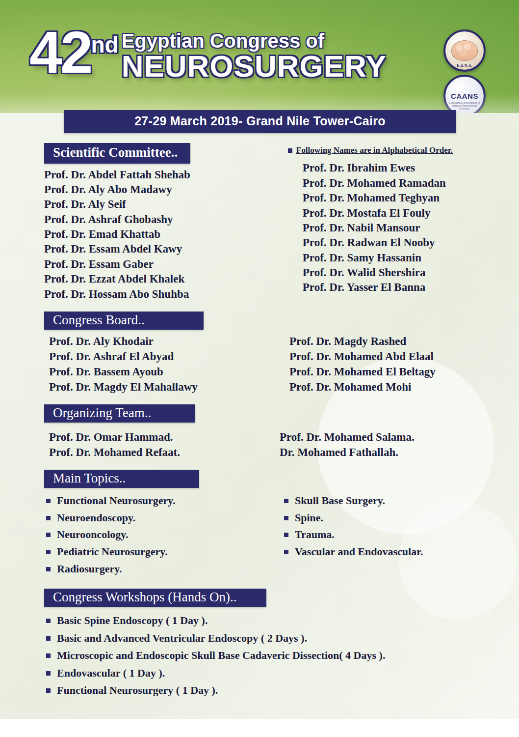42nd
Egyptian Congress of
NEUROSURGERY
E.S.N.S.
CAANS
Continental Association of
African Neurological Societies
27-29 March 2019- Grand Nile Tower-Cairo
Scientific Committee..
Prof. Dr. Abdel Fattah Shehab
Prof. Dr. Aly Abo Madawy
Prof. Dr. Aly Seif
Prof. Dr. Ashraf Ghobashy
Prof. Dr. Emad Khattab
Prof. Dr. Essam Abdel Kawy
Prof. Dr. Essam Gaber
Prof. Dr. Ezzat Abdel Khalek
Prof. Dr. Hossam Abo Shuhba
Following Names are in Alphabetical Order.
Prof. Dr. Ibrahim Ewes
Prof. Dr. Mohamed Ramadan
Prof. Dr. Mohamed Teghyan
Prof. Dr. Mostafa El Fouly
Prof. Dr. Nabil Mansour
Prof. Dr. Radwan El Nooby
Prof. Dr. Samy Hassanin
Prof. Dr. Walid Shershira
Prof. Dr. Yasser El Banna
Congress Board..
Prof. Dr. Aly Khodair
Prof. Dr. Ashraf El Abyad
Prof. Dr. Bassem Ayoub
Prof. Dr. Magdy El Mahallawy
Prof. Dr. Magdy Rashed
Prof. Dr. Mohamed Abd Elaal
Prof. Dr. Mohamed El Beltagy
Prof. Dr. Mohamed Mohi
Organizing Team..
Prof. Dr. Omar Hammad.
Prof. Dr. Mohamed Refaat.
Prof. Dr. Mohamed Salama.
Dr. Mohamed Fathallah.
Main Topics..
Functional Neurosurgery.
Neuroendoscopy.
Neurooncology.
Pediatric Neurosurgery.
Radiosurgery.
Skull Base Surgery.
Spine.
Trauma.
Vascular and Endovascular.
Congress Workshops (Hands On)..
Basic Spine Endoscopy ( 1 Day ).
Basic and Advanced Ventricular Endoscopy ( 2 Days ).
Microscopic and Endoscopic Skull Base Cadaveric Dissection( 4 Days ).
Endovascular ( 1 Day ).
Functional Neurosurgery ( 1 Day ).